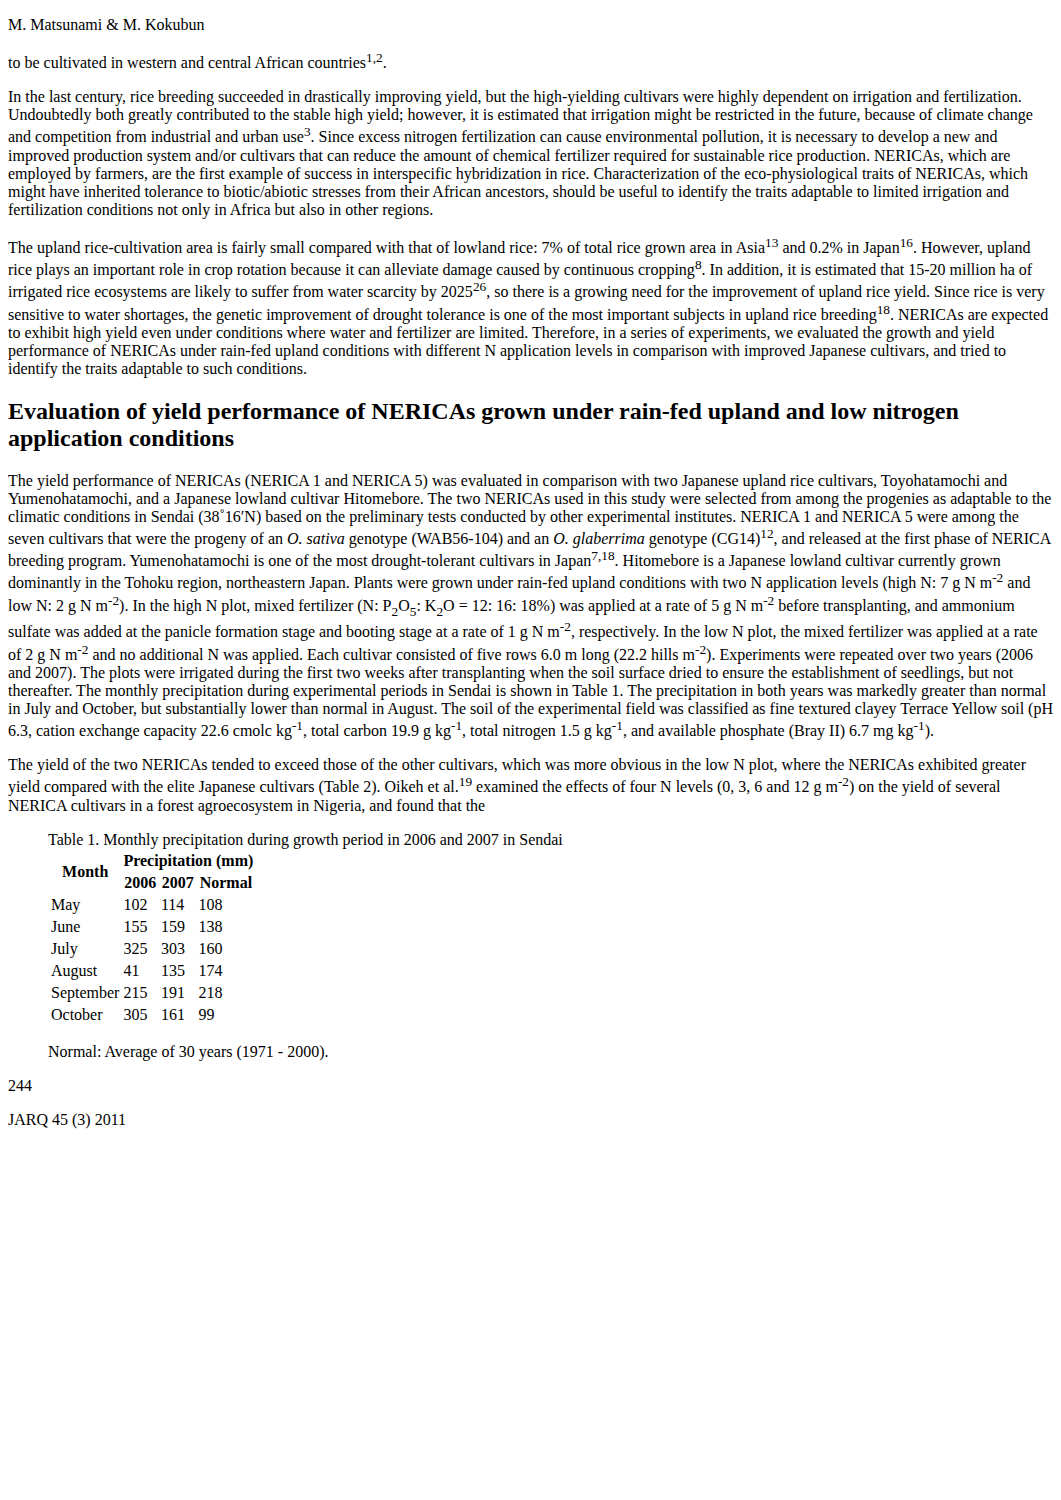M. Matsunami & M. Kokubun
to be cultivated in western and central African countries1,2.
In the last century, rice breeding succeeded in drastically improving yield, but the high-yielding cultivars were highly dependent on irrigation and fertilization. Undoubtedly both greatly contributed to the stable high yield; however, it is estimated that irrigation might be restricted in the future, because of climate change and competition from industrial and urban use3. Since excess nitrogen fertilization can cause environmental pollution, it is necessary to develop a new and improved production system and/or cultivars that can reduce the amount of chemical fertilizer required for sustainable rice production. NERICAs, which are employed by farmers, are the first example of success in interspecific hybridization in rice. Characterization of the eco-physiological traits of NERICAs, which might have inherited tolerance to biotic/abiotic stresses from their African ancestors, should be useful to identify the traits adaptable to limited irrigation and fertilization conditions not only in Africa but also in other regions.
The upland rice-cultivation area is fairly small compared with that of lowland rice: 7% of total rice grown area in Asia13 and 0.2% in Japan16. However, upland rice plays an important role in crop rotation because it can alleviate damage caused by continuous cropping8. In addition, it is estimated that 15-20 million ha of irrigated rice ecosystems are likely to suffer from water scarcity by 202526, so there is a growing need for the improvement of upland rice yield. Since rice is very sensitive to water shortages, the genetic improvement of drought tolerance is one of the most important subjects in upland rice breeding18. NERICAs are expected to exhibit high yield even under conditions where water and fertilizer are limited. Therefore, in a series of experiments, we evaluated the growth and yield performance of NERICAs under rain-fed upland conditions with different N application levels in comparison with improved Japanese cultivars, and tried to identify the traits adaptable to such conditions.
Evaluation of yield performance of NERICAs grown under rain-fed upland and low nitrogen application conditions
The yield performance of NERICAs (NERICA 1 and NERICA 5) was evaluated in comparison with two Japanese upland rice cultivars, Toyohatamochi and Yumenohatamochi, and a Japanese lowland cultivar Hitomebore. The two NERICAs used in this study were selected from among the progenies as adaptable to the climatic conditions in Sendai (38˚16′N) based on the preliminary tests conducted by other experimental institutes. NERICA 1 and NERICA 5 were among the seven cultivars that were the progeny of an O. sativa genotype (WAB56-104) and an O. glaberrima genotype (CG14)12, and released at the first phase of NERICA breeding program. Yumenohatamochi is one of the most drought-tolerant cultivars in Japan7,18. Hitomebore is a Japanese lowland cultivar currently grown dominantly in the Tohoku region, northeastern Japan. Plants were grown under rain-fed upland conditions with two N application levels (high N: 7 g N m-2 and low N: 2 g N m-2). In the high N plot, mixed fertilizer (N: P2O5: K2O = 12: 16: 18%) was applied at a rate of 5 g N m-2 before transplanting, and ammonium sulfate was added at the panicle formation stage and booting stage at a rate of 1 g N m-2, respectively. In the low N plot, the mixed fertilizer was applied at a rate of 2 g N m-2 and no additional N was applied. Each cultivar consisted of five rows 6.0 m long (22.2 hills m-2). Experiments were repeated over two years (2006 and 2007). The plots were irrigated during the first two weeks after transplanting when the soil surface dried to ensure the establishment of seedlings, but not thereafter. The monthly precipitation during experimental periods in Sendai is shown in Table 1. The precipitation in both years was markedly greater than normal in July and October, but substantially lower than normal in August. The soil of the experimental field was classified as fine textured clayey Terrace Yellow soil (pH 6.3, cation exchange capacity 22.6 cmolc kg-1, total carbon 19.9 g kg-1, total nitrogen 1.5 g kg-1, and available phosphate (Bray II) 6.7 mg kg-1).
The yield of the two NERICAs tended to exceed those of the other cultivars, which was more obvious in the low N plot, where the NERICAs exhibited greater yield compared with the elite Japanese cultivars (Table 2). Oikeh et al.19 examined the effects of four N levels (0, 3, 6 and 12 g m-2) on the yield of several NERICA cultivars in a forest agroecosystem in Nigeria, and found that the
Table 1. Monthly precipitation during growth period in 2006 and 2007 in Sendai
| Month | Precipitation (mm) |
| --- | --- |
| 2006 | 2007 | Normal |
| May | 102 | 114 | 108 |
| June | 155 | 159 | 138 |
| July | 325 | 303 | 160 |
| August | 41 | 135 | 174 |
| September | 215 | 191 | 218 |
| October | 305 | 161 | 99 |
Normal: Average of 30 years (1971 - 2000).
244
JARQ 45 (3) 2011